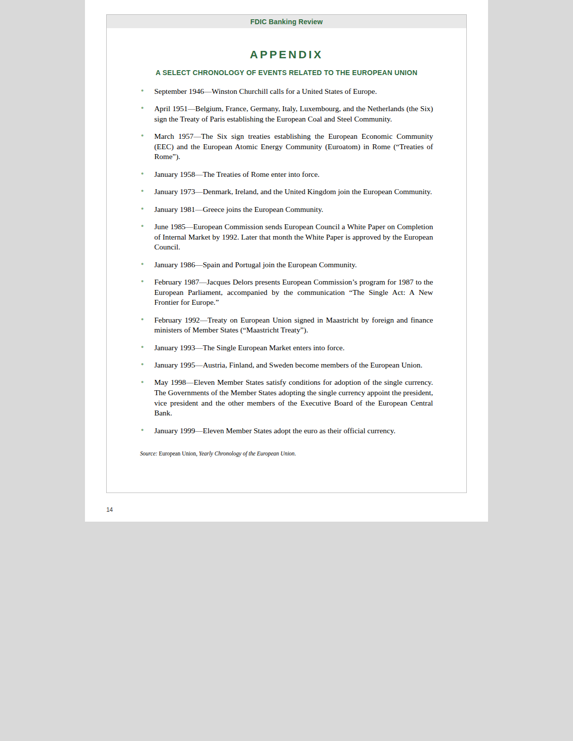FDIC Banking Review
APPENDIX
A SELECT CHRONOLOGY OF EVENTS RELATED TO THE EUROPEAN UNION
September 1946—Winston Churchill calls for a United States of Europe.
April 1951—Belgium, France, Germany, Italy, Luxembourg, and the Netherlands (the Six) sign the Treaty of Paris establishing the European Coal and Steel Community.
March 1957—The Six sign treaties establishing the European Economic Community (EEC) and the European Atomic Energy Community (Euroatom) in Rome (“Treaties of Rome”).
January 1958—The Treaties of Rome enter into force.
January 1973—Denmark, Ireland, and the United Kingdom join the European Community.
January 1981—Greece joins the European Community.
June 1985—European Commission sends European Council a White Paper on Completion of Internal Market by 1992. Later that month the White Paper is approved by the European Council.
January 1986—Spain and Portugal join the European Community.
February 1987—Jacques Delors presents European Commission’s program for 1987 to the European Parliament, accompanied by the communication “The Single Act: A New Frontier for Europe.”
February 1992—Treaty on European Union signed in Maastricht by foreign and finance ministers of Member States (“Maastricht Treaty”).
January 1993—The Single European Market enters into force.
January 1995—Austria, Finland, and Sweden become members of the European Union.
May 1998—Eleven Member States satisfy conditions for adoption of the single currency. The Governments of the Member States adopting the single currency appoint the president, vice president and the other members of the Executive Board of the European Central Bank.
January 1999—Eleven Member States adopt the euro as their official currency.
Source: European Union, Yearly Chronology of the European Union.
14